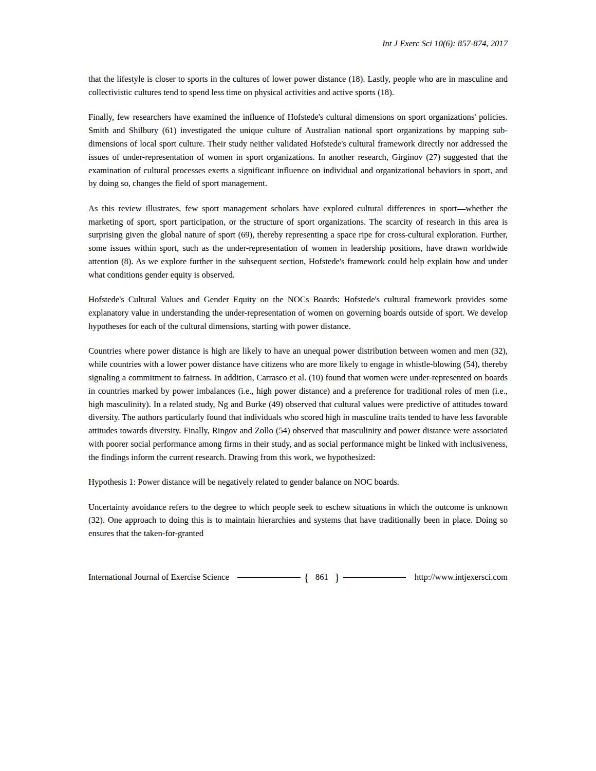Int J Exerc Sci 10(6): 857-874, 2017
that the lifestyle is closer to sports in the cultures of lower power distance (18). Lastly, people who are in masculine and collectivistic cultures tend to spend less time on physical activities and active sports (18).
Finally, few researchers have examined the influence of Hofstede's cultural dimensions on sport organizations' policies. Smith and Shilbury (61) investigated the unique culture of Australian national sport organizations by mapping sub-dimensions of local sport culture. Their study neither validated Hofstede's cultural framework directly nor addressed the issues of under-representation of women in sport organizations. In another research, Girginov (27) suggested that the examination of cultural processes exerts a significant influence on individual and organizational behaviors in sport, and by doing so, changes the field of sport management.
As this review illustrates, few sport management scholars have explored cultural differences in sport—whether the marketing of sport, sport participation, or the structure of sport organizations. The scarcity of research in this area is surprising given the global nature of sport (69), thereby representing a space ripe for cross-cultural exploration. Further, some issues within sport, such as the under-representation of women in leadership positions, have drawn worldwide attention (8). As we explore further in the subsequent section, Hofstede's framework could help explain how and under what conditions gender equity is observed.
Hofstede's Cultural Values and Gender Equity on the NOCs Boards: Hofstede's cultural framework provides some explanatory value in understanding the under-representation of women on governing boards outside of sport. We develop hypotheses for each of the cultural dimensions, starting with power distance.
Countries where power distance is high are likely to have an unequal power distribution between women and men (32), while countries with a lower power distance have citizens who are more likely to engage in whistle-blowing (54), thereby signaling a commitment to fairness. In addition, Carrasco et al. (10) found that women were under-represented on boards in countries marked by power imbalances (i.e., high power distance) and a preference for traditional roles of men (i.e., high masculinity). In a related study, Ng and Burke (49) observed that cultural values were predictive of attitudes toward diversity. The authors particularly found that individuals who scored high in masculine traits tended to have less favorable attitudes towards diversity. Finally, Ringov and Zollo (54) observed that masculinity and power distance were associated with poorer social performance among firms in their study, and as social performance might be linked with inclusiveness, the findings inform the current research. Drawing from this work, we hypothesized:
Hypothesis 1: Power distance will be negatively related to gender balance on NOC boards.
Uncertainty avoidance refers to the degree to which people seek to eschew situations in which the outcome is unknown (32). One approach to doing this is to maintain hierarchies and systems that have traditionally been in place. Doing so ensures that the taken-for-granted
International Journal of Exercise Science { 861 } http://www.intjexersci.com